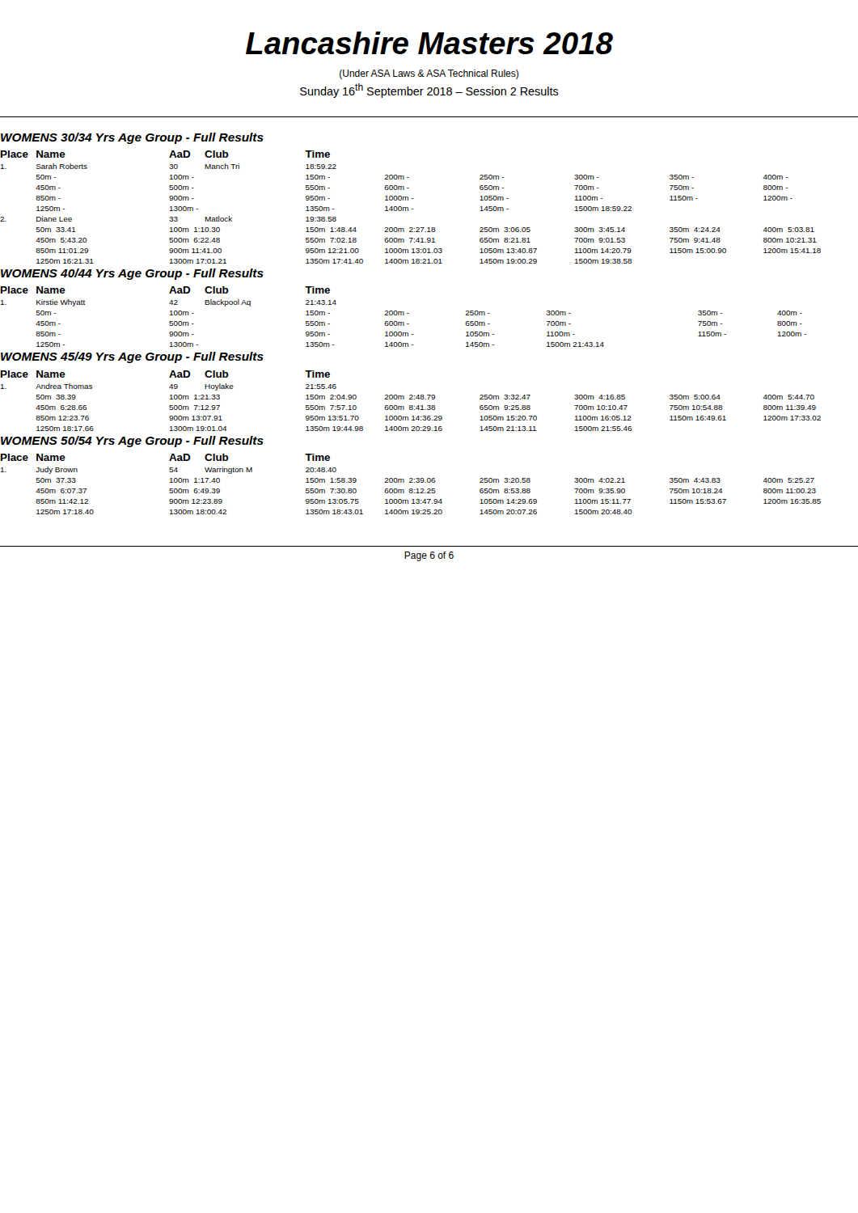Lancashire Masters 2018
(Under ASA Laws & ASA Technical Rules)
Sunday 16th September 2018 – Session 2 Results
WOMENS 30/34 Yrs Age Group - Full Results
| Place | Name | AaD | Club | Time | |
| --- | --- | --- | --- | --- | --- |
| 1. | Sarah Roberts | 30 | Manch Tri | 18:59.22 | |
| | 50m - | 100m - | 150m - | 200m - | 250m - | 300m - | 350m - | 400m - |
| | 450m - | 500m - | 550m - | 600m - | 650m - | 700m - | 750m - | 800m - |
| | 850m - | 900m - | 950m - | 1000m - | 1050m - | 1100m - | 1150m - | 1200m - |
| | 1250m - | 1300m - | 1350m - | 1400m - | 1450m - | 1500m 18:59.22 | | |
| 2. | Diane Lee | 33 | Matlock | 19:38.58 | |
| | 50m 33.41 | 100m 1:10.30 | 150m 1:48.44 | 200m 2:27.18 | 250m 3:06.05 | 300m 3:45.14 | 350m 4:24.24 | 400m 5:03.81 |
| | 450m 5:43.20 | 500m 6:22.48 | 550m 7:02.18 | 600m 7:41.91 | 650m 8:21.81 | 700m 9:01.53 | 750m 9:41.48 | 800m 10:21.31 |
| | 850m 11:01.29 | 900m 11:41.00 | 950m 12:21.00 | 1000m 13:01.03 | 1050m 13:40.87 | 1100m 14:20.79 | 1150m 15:00.90 | 1200m 15:41.18 |
| | 1250m 16:21.31 | 1300m 17:01.21 | 1350m 17:41.40 | 1400m 18:21.01 | 1450m 19:00.29 | 1500m 19:38.58 | | |
WOMENS 40/44 Yrs Age Group - Full Results
| Place | Name | AaD | Club | Time | |
| --- | --- | --- | --- | --- | --- |
| 1. | Kirstie Whyatt | 42 | Blackpool Aq | 21:43.14 | |
| | 50m - | 100m - | 150m - | 200m - | 250m - | 300m - | 350m - | 400m - |
| | 450m - | 500m - | 550m - | 600m - | 650m - | 700m - | 750m - | 800m - |
| | 850m - | 900m - | 950m - | 1000m - | 1050m - | 1100m - | 1150m - | 1200m - |
| | 1250m - | 1300m - | 1350m - | 1400m - | 1450m - | 1500m 21:43.14 | | |
WOMENS 45/49 Yrs Age Group - Full Results
| Place | Name | AaD | Club | Time | |
| --- | --- | --- | --- | --- | --- |
| 1. | Andrea Thomas | 49 | Hoylake | 21:55.46 | |
| | 50m 38.39 | 100m 1:21.33 | 150m 2:04.90 | 200m 2:48.79 | 250m 3:32.47 | 300m 4:16.85 | 350m 5:00.64 | 400m 5:44.70 |
| | 450m 6:28.66 | 500m 7:12.97 | 550m 7:57.10 | 600m 8:41.38 | 650m 9:25.88 | 700m 10:10.47 | 750m 10:54.88 | 800m 11:39.49 |
| | 850m 12:23.76 | 900m 13:07.91 | 950m 13:51.70 | 1000m 14:36.29 | 1050m 15:20.70 | 1100m 16:05.12 | 1150m 16:49.61 | 1200m 17:33.02 |
| | 1250m 18:17.66 | 1300m 19:01.04 | 1350m 19:44.98 | 1400m 20:29.16 | 1450m 21:13.11 | 1500m 21:55.46 | | |
WOMENS 50/54 Yrs Age Group - Full Results
| Place | Name | AaD | Club | Time | |
| --- | --- | --- | --- | --- | --- |
| 1. | Judy Brown | 54 | Warrington M | 20:48.40 | |
| | 50m 37.33 | 100m 1:17.40 | 150m 1:58.39 | 200m 2:39.06 | 250m 3:20.58 | 300m 4:02.21 | 350m 4:43.83 | 400m 5:25.27 |
| | 450m 6:07.37 | 500m 6:49.39 | 550m 7:30.80 | 600m 8:12.25 | 650m 8:53.88 | 700m 9:35.90 | 750m 10:18.24 | 800m 11:00.23 |
| | 850m 11:42.12 | 900m 12:23.89 | 950m 13:05.75 | 1000m 13:47.94 | 1050m 14:29.69 | 1100m 15:11.77 | 1150m 15:53.67 | 1200m 16:35.85 |
| | 1250m 17:18.40 | 1300m 18:00.42 | 1350m 18:43.01 | 1400m 19:25.20 | 1450m 20:07.26 | 1500m 20:48.40 | | |
Page 6 of 6